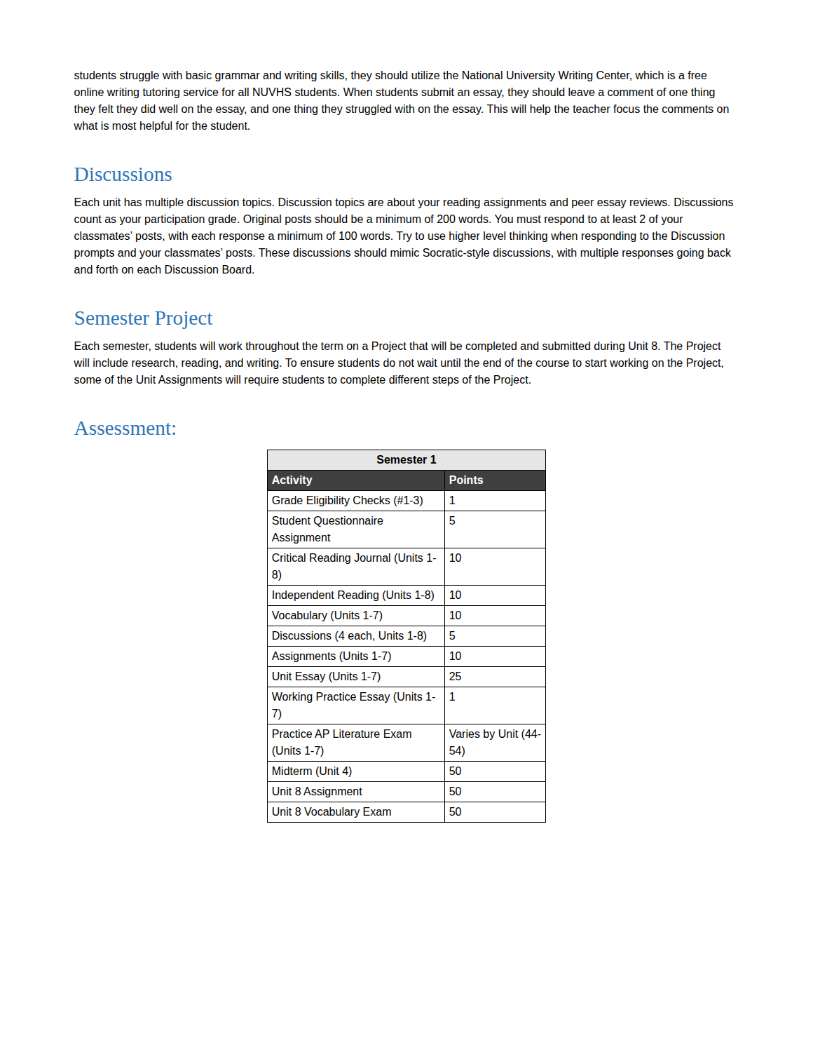students struggle with basic grammar and writing skills, they should utilize the National University Writing Center, which is a free online writing tutoring service for all NUVHS students. When students submit an essay, they should leave a comment of one thing they felt they did well on the essay, and one thing they struggled with on the essay. This will help the teacher focus the comments on what is most helpful for the student.
Discussions
Each unit has multiple discussion topics. Discussion topics are about your reading assignments and peer essay reviews. Discussions count as your participation grade. Original posts should be a minimum of 200 words. You must respond to at least 2 of your classmates’ posts, with each response a minimum of 100 words. Try to use higher level thinking when responding to the Discussion prompts and your classmates’ posts. These discussions should mimic Socratic-style discussions, with multiple responses going back and forth on each Discussion Board.
Semester Project
Each semester, students will work throughout the term on a Project that will be completed and submitted during Unit 8. The Project will include research, reading, and writing. To ensure students do not wait until the end of the course to start working on the Project, some of the Unit Assignments will require students to complete different steps of the Project.
Assessment:
Semester 1
| Activity | Points |
| --- | --- |
| Grade Eligibility Checks (#1-3) | 1 |
| Student Questionnaire Assignment | 5 |
| Critical Reading Journal (Units 1-8) | 10 |
| Independent Reading (Units 1-8) | 10 |
| Vocabulary (Units 1-7) | 10 |
| Discussions (4 each, Units 1-8) | 5 |
| Assignments (Units 1-7) | 10 |
| Unit Essay (Units 1-7) | 25 |
| Working Practice Essay (Units 1-7) | 1 |
| Practice AP Literature Exam (Units 1-7) | Varies by Unit (44-54) |
| Midterm (Unit 4) | 50 |
| Unit 8 Assignment | 50 |
| Unit 8 Vocabulary Exam | 50 |